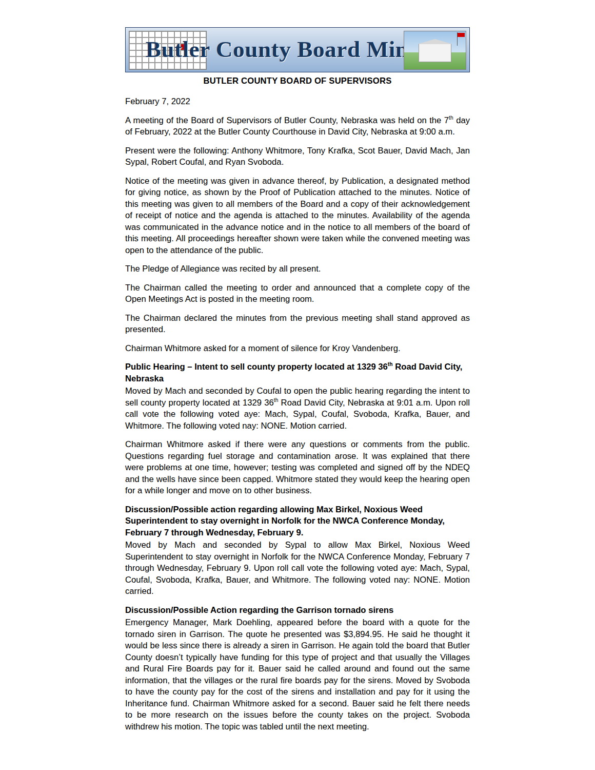Butler County Board Minutes
BUTLER COUNTY BOARD OF SUPERVISORS
February 7, 2022
A meeting of the Board of Supervisors of Butler County, Nebraska was held on the 7th day of February, 2022 at the Butler County Courthouse in David City, Nebraska at 9:00 a.m.
Present were the following: Anthony Whitmore, Tony Krafka, Scot Bauer, David Mach, Jan Sypal, Robert Coufal, and Ryan Svoboda.
Notice of the meeting was given in advance thereof, by Publication, a designated method for giving notice, as shown by the Proof of Publication attached to the minutes. Notice of this meeting was given to all members of the Board and a copy of their acknowledgement of receipt of notice and the agenda is attached to the minutes. Availability of the agenda was communicated in the advance notice and in the notice to all members of the board of this meeting. All proceedings hereafter shown were taken while the convened meeting was open to the attendance of the public.
The Pledge of Allegiance was recited by all present.
The Chairman called the meeting to order and announced that a complete copy of the Open Meetings Act is posted in the meeting room.
The Chairman declared the minutes from the previous meeting shall stand approved as presented.
Chairman Whitmore asked for a moment of silence for Kroy Vandenberg.
Public Hearing – Intent to sell county property located at 1329 36th Road David City, Nebraska
Moved by Mach and seconded by Coufal to open the public hearing regarding the intent to sell county property located at 1329 36th Road David City, Nebraska at 9:01 a.m. Upon roll call vote the following voted aye: Mach, Sypal, Coufal, Svoboda, Krafka, Bauer, and Whitmore. The following voted nay: NONE. Motion carried.
Chairman Whitmore asked if there were any questions or comments from the public. Questions regarding fuel storage and contamination arose. It was explained that there were problems at one time, however; testing was completed and signed off by the NDEQ and the wells have since been capped. Whitmore stated they would keep the hearing open for a while longer and move on to other business.
Discussion/Possible action regarding allowing Max Birkel, Noxious Weed Superintendent to stay overnight in Norfolk for the NWCA Conference Monday, February 7 through Wednesday, February 9.
Moved by Mach and seconded by Sypal to allow Max Birkel, Noxious Weed Superintendent to stay overnight in Norfolk for the NWCA Conference Monday, February 7 through Wednesday, February 9. Upon roll call vote the following voted aye: Mach, Sypal, Coufal, Svoboda, Krafka, Bauer, and Whitmore. The following voted nay: NONE. Motion carried.
Discussion/Possible Action regarding the Garrison tornado sirens
Emergency Manager, Mark Doehling, appeared before the board with a quote for the tornado siren in Garrison. The quote he presented was $3,894.95. He said he thought it would be less since there is already a siren in Garrison. He again told the board that Butler County doesn’t typically have funding for this type of project and that usually the Villages and Rural Fire Boards pay for it. Bauer said he called around and found out the same information, that the villages or the rural fire boards pay for the sirens. Moved by Svoboda to have the county pay for the cost of the sirens and installation and pay for it using the Inheritance fund. Chairman Whitmore asked for a second. Bauer said he felt there needs to be more research on the issues before the county takes on the project. Svoboda withdrew his motion. The topic was tabled until the next meeting.